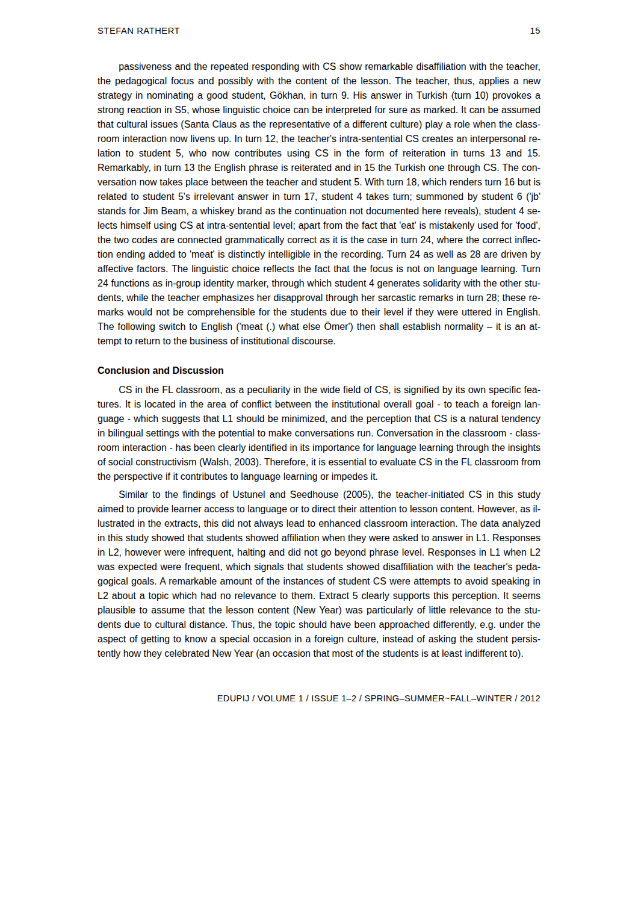Stefan Rathert 15
passiveness and the repeated responding with CS show remarkable disaffiliation with the teacher, the pedagogical focus and possibly with the content of the lesson. The teacher, thus, applies a new strategy in nominating a good student, Gökhan, in turn 9. His answer in Turkish (turn 10) provokes a strong reaction in S5, whose linguistic choice can be interpreted for sure as marked. It can be assumed that cultural issues (Santa Claus as the representative of a different culture) play a role when the classroom interaction now livens up. In turn 12, the teacher's intra-sentential CS creates an interpersonal relation to student 5, who now contributes using CS in the form of reiteration in turns 13 and 15. Remarkably, in turn 13 the English phrase is reiterated and in 15 the Turkish one through CS. The conversation now takes place between the teacher and student 5. With turn 18, which renders turn 16 but is related to student 5's irrelevant answer in turn 17, student 4 takes turn; summoned by student 6 ('jb' stands for Jim Beam, a whiskey brand as the continuation not documented here reveals), student 4 selects himself using CS at intra-sentential level; apart from the fact that 'eat' is mistakenly used for 'food', the two codes are connected grammatically correct as it is the case in turn 24, where the correct inflection ending added to 'meat' is distinctly intelligible in the recording. Turn 24 as well as 28 are driven by affective factors. The linguistic choice reflects the fact that the focus is not on language learning. Turn 24 functions as in-group identity marker, through which student 4 generates solidarity with the other students, while the teacher emphasizes her disapproval through her sarcastic remarks in turn 28; these remarks would not be comprehensible for the students due to their level if they were uttered in English. The following switch to English ('meat (.) what else Ömer') then shall establish normality – it is an attempt to return to the business of institutional discourse.
Conclusion and Discussion
CS in the FL classroom, as a peculiarity in the wide field of CS, is signified by its own specific features. It is located in the area of conflict between the institutional overall goal - to teach a foreign language - which suggests that L1 should be minimized, and the perception that CS is a natural tendency in bilingual settings with the potential to make conversations run. Conversation in the classroom - classroom interaction - has been clearly identified in its importance for language learning through the insights of social constructivism (Walsh, 2003). Therefore, it is essential to evaluate CS in the FL classroom from the perspective if it contributes to language learning or impedes it.
Similar to the findings of Ustunel and Seedhouse (2005), the teacher-initiated CS in this study aimed to provide learner access to language or to direct their attention to lesson content. However, as illustrated in the extracts, this did not always lead to enhanced classroom interaction. The data analyzed in this study showed that students showed affiliation when they were asked to answer in L1. Responses in L2, however were infrequent, halting and did not go beyond phrase level. Responses in L1 when L2 was expected were frequent, which signals that students showed disaffiliation with the teacher's pedagogical goals. A remarkable amount of the instances of student CS were attempts to avoid speaking in L2 about a topic which had no relevance to them. Extract 5 clearly supports this perception. It seems plausible to assume that the lesson content (New Year) was particularly of little relevance to the students due to cultural distance. Thus, the topic should have been approached differently, e.g. under the aspect of getting to know a special occasion in a foreign culture, instead of asking the student persistently how they celebrated New Year (an occasion that most of the students is at least indifferent to).
EDUPIJ / VOLUME 1 / ISSUE 1–2 / SPRING–SUMMER~FALL–WINTER / 2012